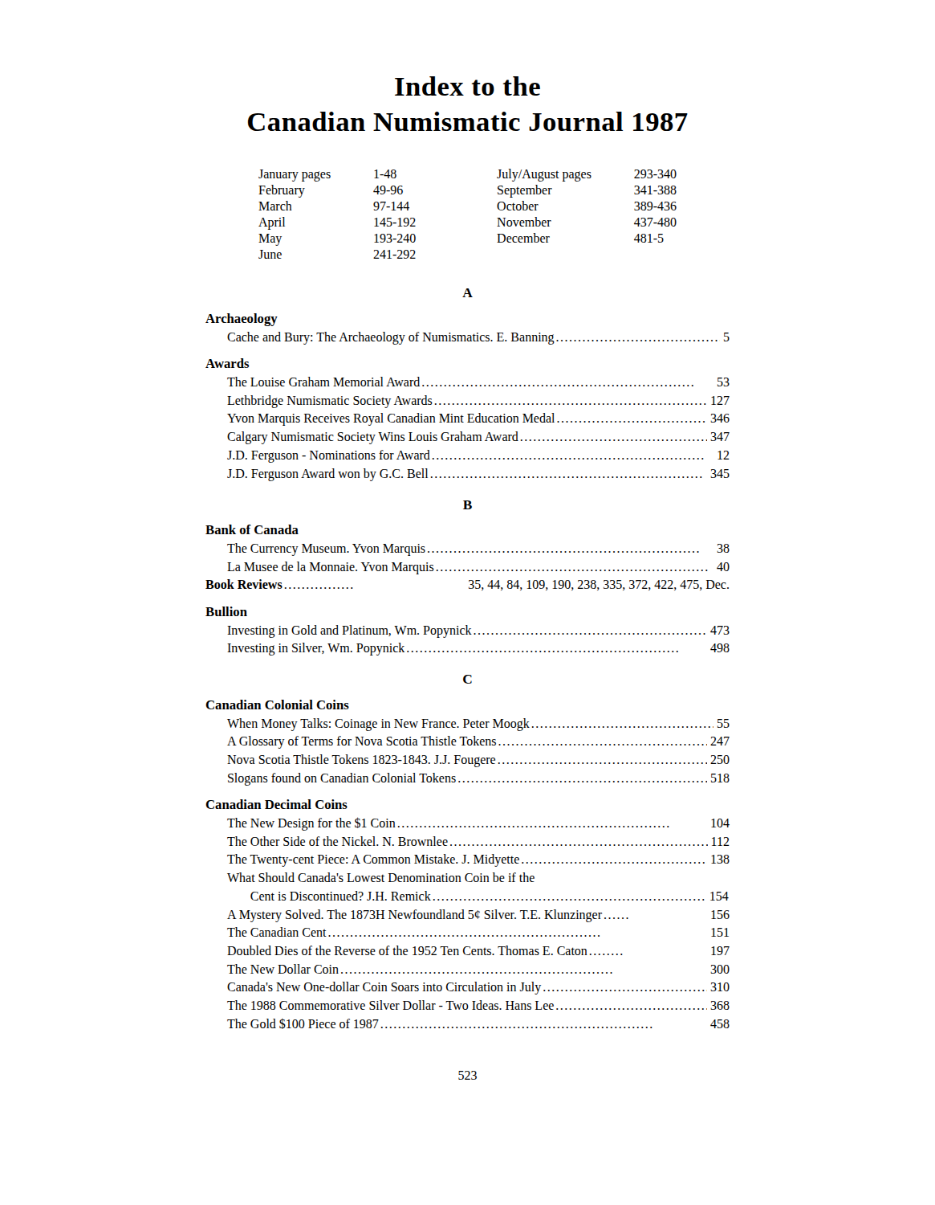Index to the
Canadian Numismatic Journal 1987
| January pages | 1-48 | July/August pages | 293-340 |
| February | 49-96 | September | 341-388 |
| March | 97-144 | October | 389-436 |
| April | 145-192 | November | 437-480 |
| May | 193-240 | December | 481-5 |
| June | 241-292 | | |
A
Archaeology
Cache and Bury: The Archaeology of Numismatics. E. Banning.............................................................. 5
Awards
The Louise Graham Memorial Award.............................................................. 53
Lethbridge Numismatic Society Awards.............................................................. 127
Yvon Marquis Receives Royal Canadian Mint Education Medal.............................................................. 346
Calgary Numismatic Society Wins Louis Graham Award.............................................................. 347
J.D. Ferguson - Nominations for Award.............................................................. 12
J.D. Ferguson Award won by G.C. Bell.............................................................. 345
B
Bank of Canada
The Currency Museum. Yvon Marquis.............................................................. 38
La Musee de la Monnaie. Yvon Marquis.............................................................. 40
Book Reviews................ 35, 44, 84, 109, 190, 238, 335, 372, 422, 475, Dec.
Bullion
Investing in Gold and Platinum, Wm. Popynick.............................................................. 473
Investing in Silver, Wm. Popynick.............................................................. 498
C
Canadian Colonial Coins
When Money Talks: Coinage in New France. Peter Moogk.............................................................. 55
A Glossary of Terms for Nova Scotia Thistle Tokens.............................................................. 247
Nova Scotia Thistle Tokens 1823-1843. J.J. Fougere.............................................................. 250
Slogans found on Canadian Colonial Tokens.............................................................. 518
Canadian Decimal Coins
The New Design for the $1 Coin.............................................................. 104
The Other Side of the Nickel. N. Brownlee.............................................................. 112
The Twenty-cent Piece: A Common Mistake. J. Midyette.............................................................. 138
What Should Canada's Lowest Denomination Coin be if the Cent is Discontinued? J.H. Remick.............................................................. 154
A Mystery Solved. The 1873H Newfoundland 5¢ Silver. T.E. Klunzinger...... 156
The Canadian Cent.............................................................. 151
Doubled Dies of the Reverse of the 1952 Ten Cents. Thomas E. Caton........ 197
The New Dollar Coin.............................................................. 300
Canada's New One-dollar Coin Soars into Circulation in July.............................................................. 310
The 1988 Commemorative Silver Dollar - Two Ideas. Hans Lee.............................................................. 368
The Gold $100 Piece of 1987.............................................................. 458
523